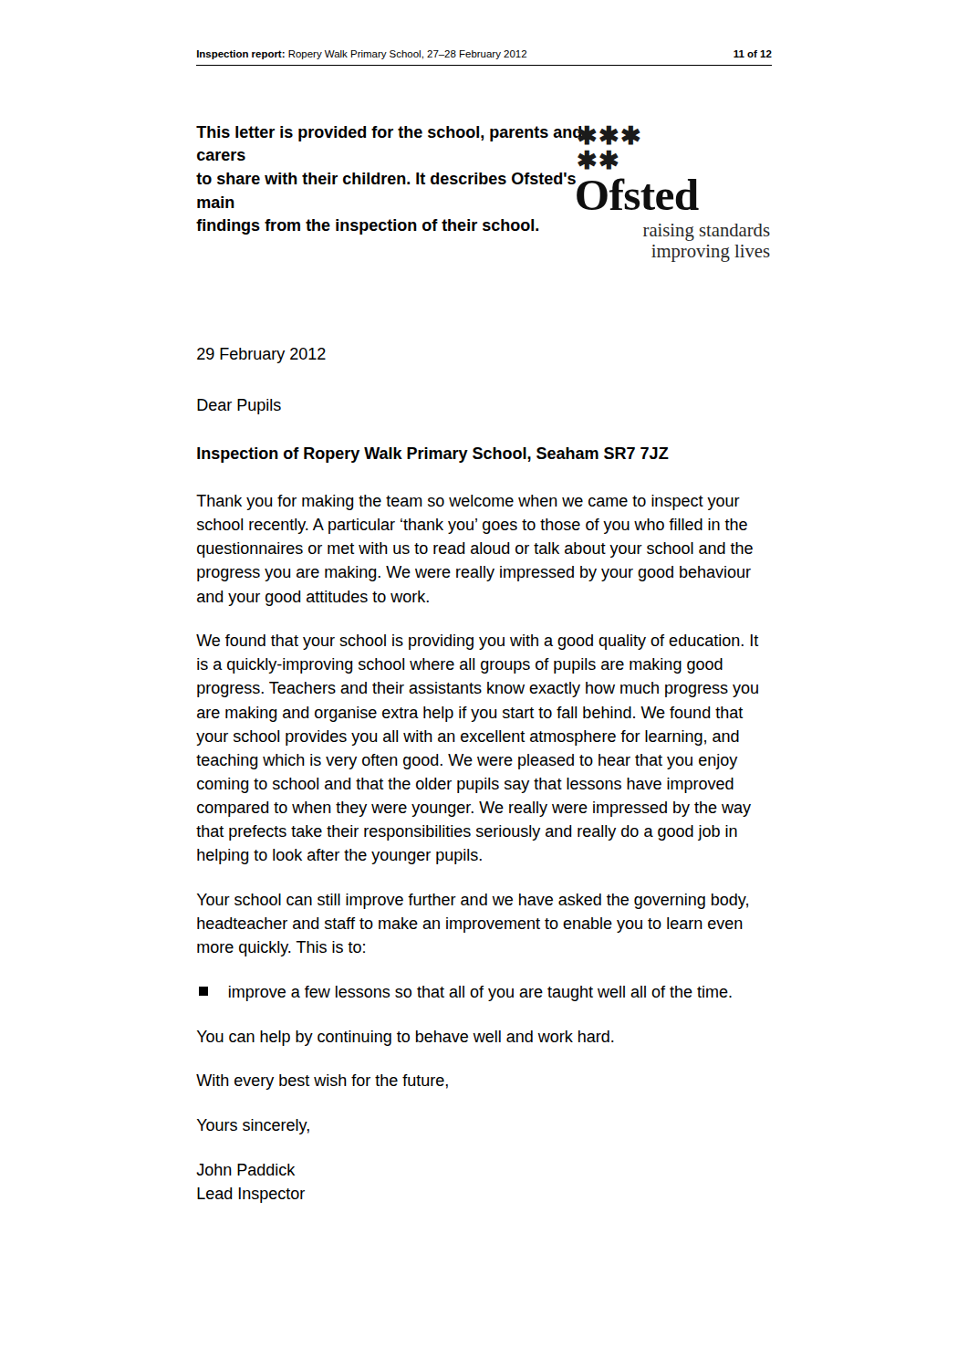Inspection report: Ropery Walk Primary School, 27–28 February 2012
11 of 12
✱✱✱
✱✱
Ofsted
raising standards
improving lives
This letter is provided for the school, parents and carers
to share with their children. It describes Ofsted's main
findings from the inspection of their school.
29 February 2012
Dear Pupils
Inspection of Ropery Walk Primary School, Seaham SR7 7JZ
Thank you for making the team so welcome when we came to inspect your school recently. A particular ‘thank you’ goes to those of you who filled in the questionnaires or met with us to read aloud or talk about your school and the progress you are making. We were really impressed by your good behaviour and your good attitudes to work.
We found that your school is providing you with a good quality of education. It is a quickly-improving school where all groups of pupils are making good progress. Teachers and their assistants know exactly how much progress you are making and organise extra help if you start to fall behind. We found that your school provides you all with an excellent atmosphere for learning, and teaching which is very often good. We were pleased to hear that you enjoy coming to school and that the older pupils say that lessons have improved compared to when they were younger. We really were impressed by the way that prefects take their responsibilities seriously and really do a good job in helping to look after the younger pupils.
Your school can still improve further and we have asked the governing body, headteacher and staff to make an improvement to enable you to learn even more quickly. This is to:
improve a few lessons so that all of you are taught well all of the time.
You can help by continuing to behave well and work hard.
With every best wish for the future,
Yours sincerely,
John Paddick
Lead Inspector